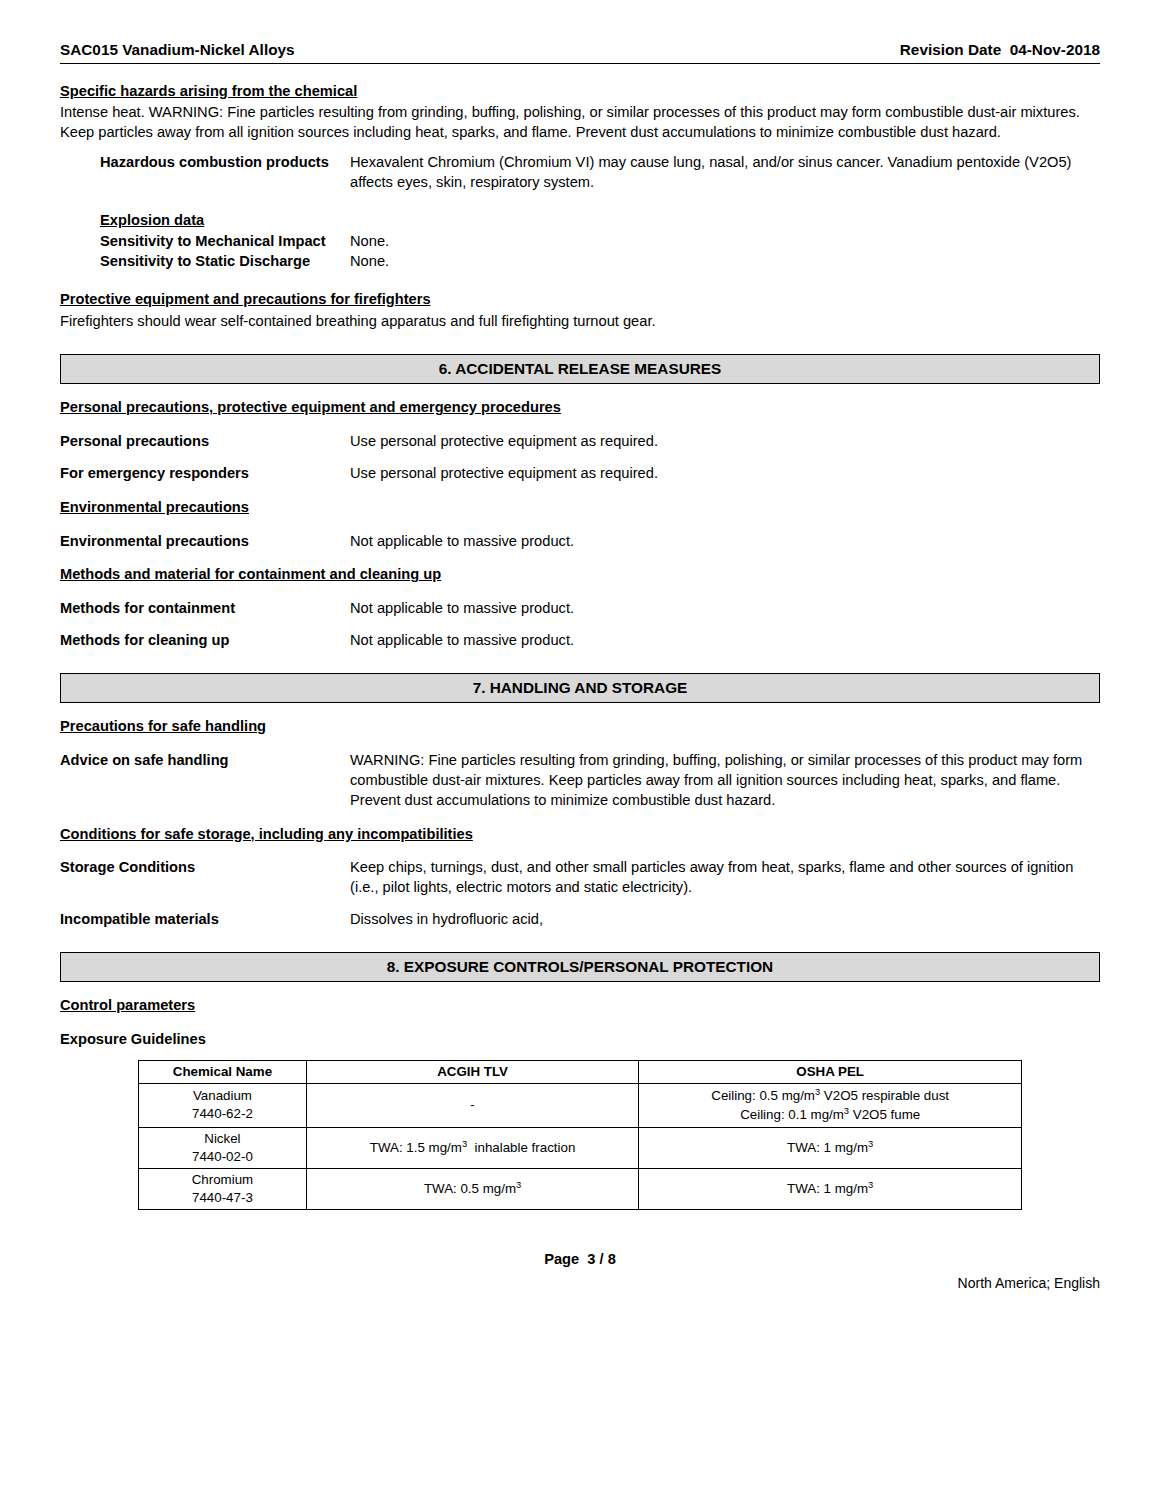SAC015 Vanadium-Nickel Alloys
Revision Date 04-Nov-2018
Specific hazards arising from the chemical
Intense heat. WARNING: Fine particles resulting from grinding, buffing, polishing, or similar processes of this product may form combustible dust-air mixtures. Keep particles away from all ignition sources including heat, sparks, and flame. Prevent dust accumulations to minimize combustible dust hazard.
Hazardous combustion products
Hexavalent Chromium (Chromium VI) may cause lung, nasal, and/or sinus cancer. Vanadium pentoxide (V2O5) affects eyes, skin, respiratory system.
Explosion data
Sensitivity to Mechanical Impact
None.
Sensitivity to Static Discharge
None.
Protective equipment and precautions for firefighters
Firefighters should wear self-contained breathing apparatus and full firefighting turnout gear.
6. ACCIDENTAL RELEASE MEASURES
Personal precautions, protective equipment and emergency procedures
Personal precautions
Use personal protective equipment as required.
For emergency responders
Use personal protective equipment as required.
Environmental precautions
Environmental precautions
Not applicable to massive product.
Methods and material for containment and cleaning up
Methods for containment
Not applicable to massive product.
Methods for cleaning up
Not applicable to massive product.
7. HANDLING AND STORAGE
Precautions for safe handling
Advice on safe handling
WARNING: Fine particles resulting from grinding, buffing, polishing, or similar processes of this product may form combustible dust-air mixtures. Keep particles away from all ignition sources including heat, sparks, and flame. Prevent dust accumulations to minimize combustible dust hazard.
Conditions for safe storage, including any incompatibilities
Storage Conditions
Keep chips, turnings, dust, and other small particles away from heat, sparks, flame and other sources of ignition (i.e., pilot lights, electric motors and static electricity).
Incompatible materials
Dissolves in hydrofluoric acid,
8. EXPOSURE CONTROLS/PERSONAL PROTECTION
Control parameters
Exposure Guidelines
| Chemical Name | ACGIH TLV | OSHA PEL |
| --- | --- | --- |
| Vanadium 7440-62-2 | - | Ceiling: 0.5 mg/m 3 V2O5 respirable dust Ceiling: 0.1 mg/m 3 V2O5 fume |
| Nickel 7440-02-0 | TWA: 1.5 mg/m 3 inhalable fraction | TWA: 1 mg/m 3 |
| Chromium 7440-47-3 | TWA: 0.5 mg/m 3 | TWA: 1 mg/m 3 |
Page 3 / 8
North America; English